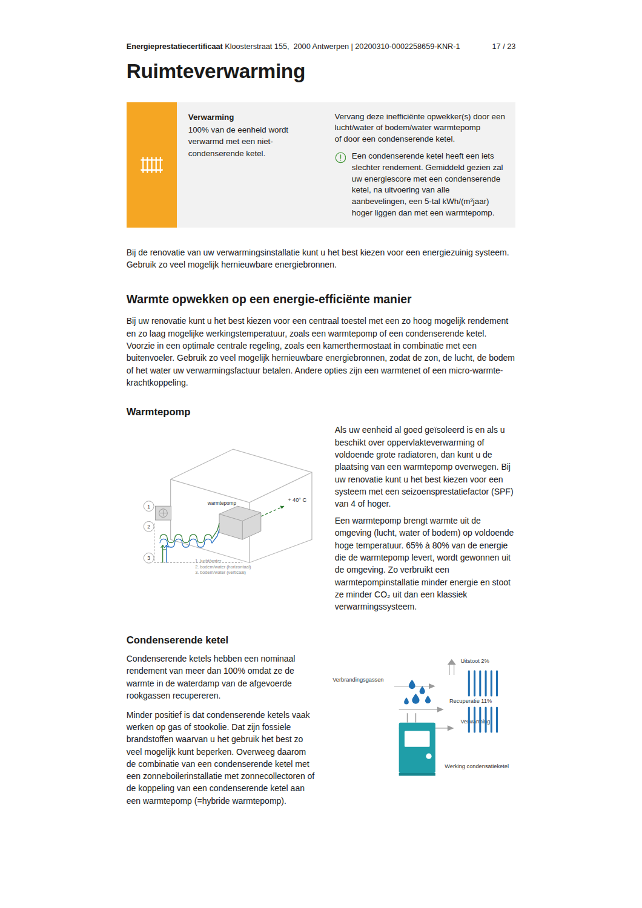Energieprestatiecertificaat Kloosterstraat 155, 2000 Antwerpen | 20200310-0002258659-KNR-1
17 / 23
Ruimteverwarming
Verwarming 100% van de eenheid wordt verwarmd met een niet-condenserende ketel.
Vervang deze inefficiënte opwekker(s) door een lucht/water of bodem/water warmtepomp
of door een condenserende ketel.
Een condenserende ketel heeft een iets slechter rendement. Gemiddeld gezien zal uw energiescore met een condenserende ketel, na uitvoering van alle aanbevelingen, een 5-tal kWh/(m²jaar) hoger liggen dan met een warmtepomp.
Bij de renovatie van uw verwarmingsinstallatie kunt u het best kiezen voor een energiezuinig systeem. Gebruik zo veel mogelijk hernieuwbare energiebronnen.
Warmte opwekken op een energie-efficiënte manier
Bij uw renovatie kunt u het best kiezen voor een centraal toestel met een zo hoog mogelijk rendement en zo laag mogelijke werkingstemperatuur, zoals een warmtepomp of een condenserende ketel. Voorzie in een optimale centrale regeling, zoals een kamerthermostaat in combinatie met een buitenvoeler. Gebruik zo veel mogelijk hernieuwbare energiebronnen, zodat de zon, de lucht, de bodem of het water uw verwarmingsfactuur betalen. Andere opties zijn een warmtenet of een micro-warmte-krachtkoppeling.
Warmtepomp
warmtepomp 1 2 3 + 40° C 1. lucht/water 2. bodem/water (horizontaal) 3. bodem/water (verticaal)
Als uw eenheid al goed geïsoleerd is en als u beschikt over oppervlakteverwarming of voldoende grote radiatoren, dan kunt u de plaatsing van een warmtepomp overwegen. Bij uw renovatie kunt u het best kiezen voor een systeem met een seizoensprestatiefactor (SPF) van 4 of hoger.
Een warmtepomp brengt warmte uit de omgeving (lucht, water of bodem) op voldoende hoge temperatuur. 65% à 80% van de energie die de warmtepomp levert, wordt gewonnen uit de omgeving. Zo verbruikt een warmtepompinstallatie minder energie en stoot ze minder CO₂ uit dan een klassiek verwarmingssysteem.
Condenserende ketel
Condenserende ketels hebben een nominaal rendement van meer dan 100% omdat ze de warmte in de waterdamp van de afgevoerde rookgassen recupereren.
Minder positief is dat condenserende ketels vaak werken op gas of stookolie. Dat zijn fossiele brandstoffen waarvan u het gebruik het best zo veel mogelijk kunt beperken. Overweeg daarom de combinatie van een condenserende ketel met een zonneboilerinstallatie met zonnecollectoren of de koppeling van een condenserende ketel aan een warmtepomp (=hybride warmtepomp).
Uitstoot 2% Verbrandingsgassen Recuperatie 11% Verwarming Werking condensatieketel